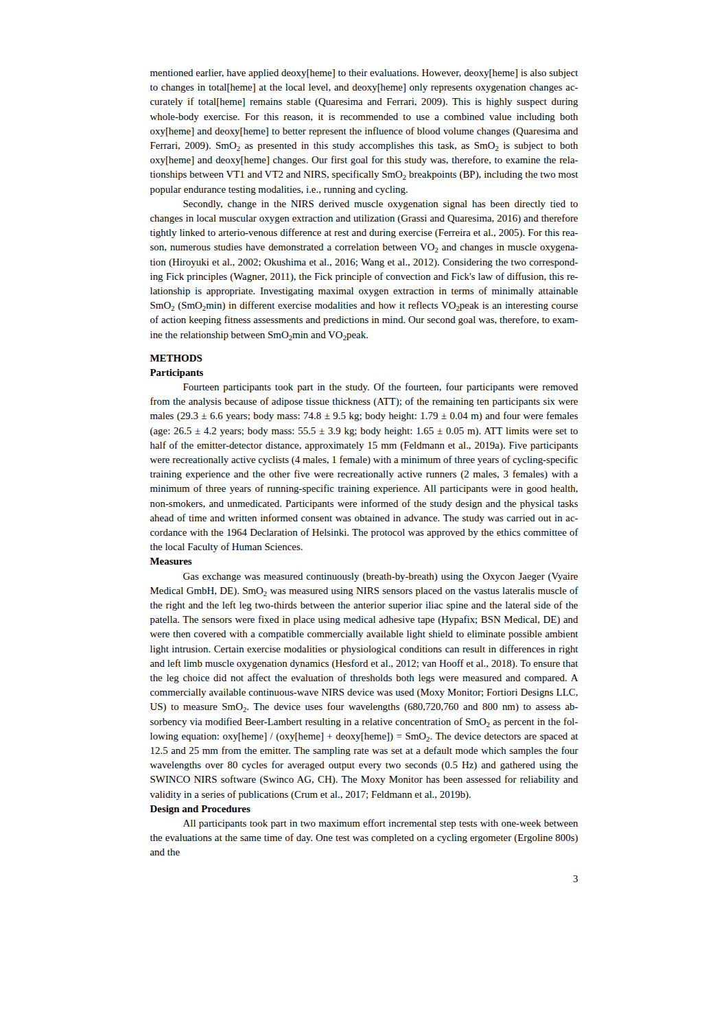mentioned earlier, have applied deoxy[heme] to their evaluations. However, deoxy[heme] is also subject to changes in total[heme] at the local level, and deoxy[heme] only represents oxygenation changes accurately if total[heme] remains stable (Quaresima and Ferrari, 2009). This is highly suspect during whole-body exercise. For this reason, it is recommended to use a combined value including both oxy[heme] and deoxy[heme] to better represent the influence of blood volume changes (Quaresima and Ferrari, 2009). SmO2 as presented in this study accomplishes this task, as SmO2 is subject to both oxy[heme] and deoxy[heme] changes. Our first goal for this study was, therefore, to examine the relationships between VT1 and VT2 and NIRS, specifically SmO2 breakpoints (BP), including the two most popular endurance testing modalities, i.e., running and cycling.
Secondly, change in the NIRS derived muscle oxygenation signal has been directly tied to changes in local muscular oxygen extraction and utilization (Grassi and Quaresima, 2016) and therefore tightly linked to arterio-venous difference at rest and during exercise (Ferreira et al., 2005). For this reason, numerous studies have demonstrated a correlation between VO2 and changes in muscle oxygenation (Hiroyuki et al., 2002; Okushima et al., 2016; Wang et al., 2012). Considering the two corresponding Fick principles (Wagner, 2011), the Fick principle of convection and Fick's law of diffusion, this relationship is appropriate. Investigating maximal oxygen extraction in terms of minimally attainable SmO2 (SmO2min) in different exercise modalities and how it reflects VO2peak is an interesting course of action keeping fitness assessments and predictions in mind. Our second goal was, therefore, to examine the relationship between SmO2min and VO2peak.
METHODS
Participants
Fourteen participants took part in the study. Of the fourteen, four participants were removed from the analysis because of adipose tissue thickness (ATT); of the remaining ten participants six were males (29.3 ± 6.6 years; body mass: 74.8 ± 9.5 kg; body height: 1.79 ± 0.04 m) and four were females (age: 26.5 ± 4.2 years; body mass: 55.5 ± 3.9 kg; body height: 1.65 ± 0.05 m). ATT limits were set to half of the emitter-detector distance, approximately 15 mm (Feldmann et al., 2019a). Five participants were recreationally active cyclists (4 males, 1 female) with a minimum of three years of cycling-specific training experience and the other five were recreationally active runners (2 males, 3 females) with a minimum of three years of running-specific training experience. All participants were in good health, non-smokers, and unmedicated. Participants were informed of the study design and the physical tasks ahead of time and written informed consent was obtained in advance. The study was carried out in accordance with the 1964 Declaration of Helsinki. The protocol was approved by the ethics committee of the local Faculty of Human Sciences.
Measures
Gas exchange was measured continuously (breath-by-breath) using the Oxycon Jaeger (Vyaire Medical GmbH, DE). SmO2 was measured using NIRS sensors placed on the vastus lateralis muscle of the right and the left leg two-thirds between the anterior superior iliac spine and the lateral side of the patella. The sensors were fixed in place using medical adhesive tape (Hypafix; BSN Medical, DE) and were then covered with a compatible commercially available light shield to eliminate possible ambient light intrusion. Certain exercise modalities or physiological conditions can result in differences in right and left limb muscle oxygenation dynamics (Hesford et al., 2012; van Hooff et al., 2018). To ensure that the leg choice did not affect the evaluation of thresholds both legs were measured and compared. A commercially available continuous-wave NIRS device was used (Moxy Monitor; Fortiori Designs LLC, US) to measure SmO2. The device uses four wavelengths (680,720,760 and 800 nm) to assess absorbency via modified Beer-Lambert resulting in a relative concentration of SmO2 as percent in the following equation: oxy[heme] / (oxy[heme] + deoxy[heme]) = SmO2. The device detectors are spaced at 12.5 and 25 mm from the emitter. The sampling rate was set at a default mode which samples the four wavelengths over 80 cycles for averaged output every two seconds (0.5 Hz) and gathered using the SWINCO NIRS software (Swinco AG, CH). The Moxy Monitor has been assessed for reliability and validity in a series of publications (Crum et al., 2017; Feldmann et al., 2019b).
Design and Procedures
All participants took part in two maximum effort incremental step tests with one-week between the evaluations at the same time of day. One test was completed on a cycling ergometer (Ergoline 800s) and the
3